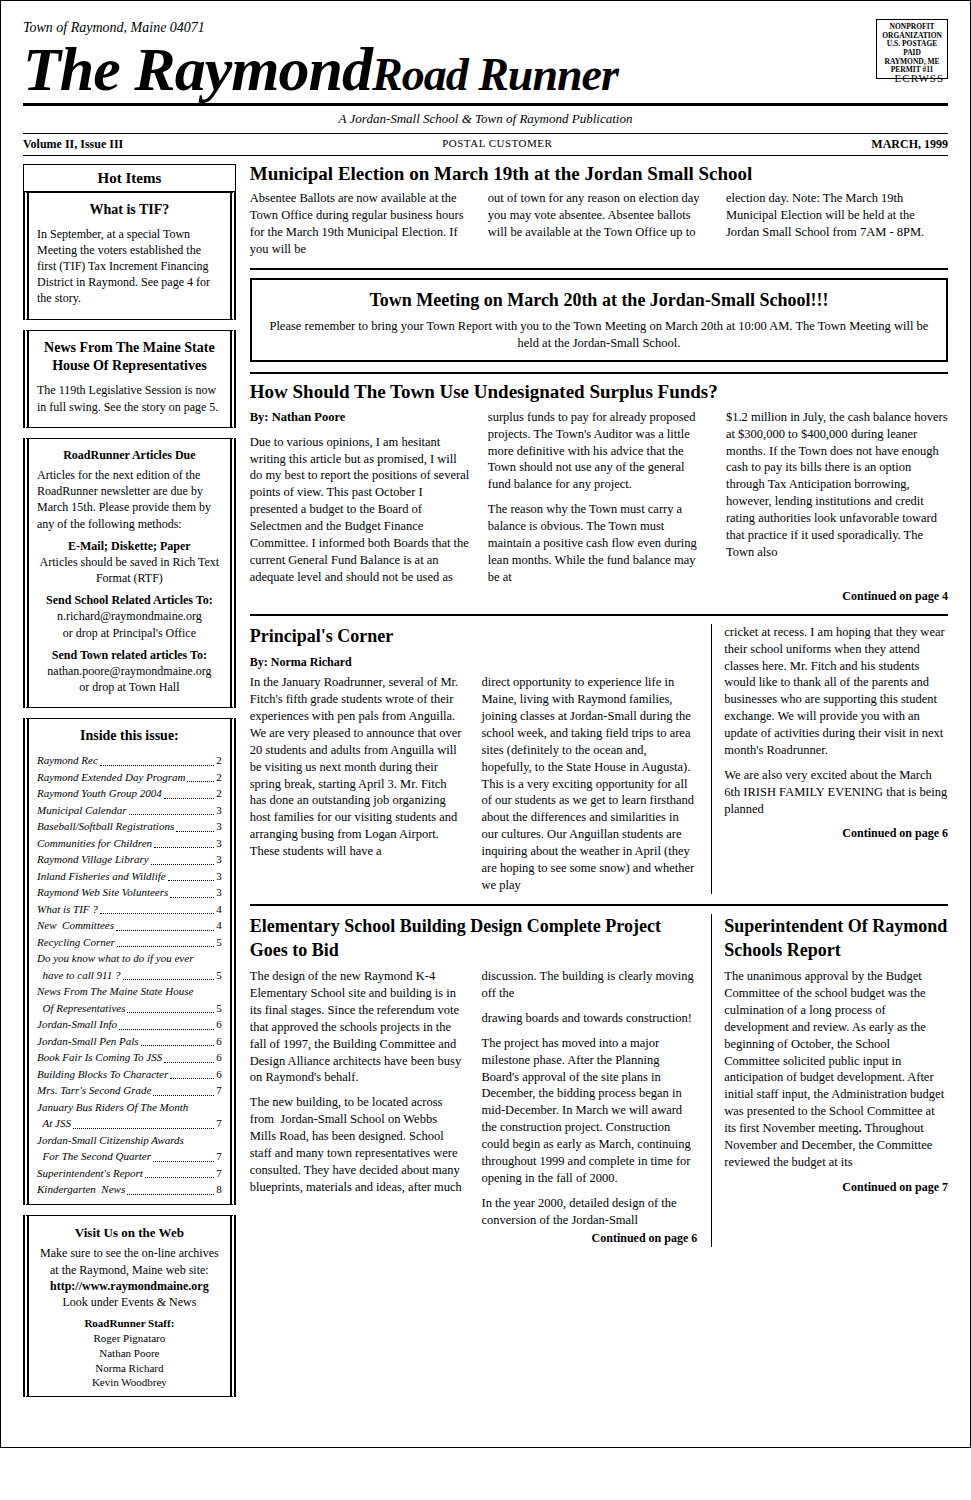NONPROFIT
ORGANIZATION
U.S. POSTAGE
PAID
RAYMOND, ME
PERMIT #11
ECRWSS
Town of Raymond, Maine 04071
The RaymondRoad Runner
A Jordan-Small School & Town of Raymond Publication
Volume II, Issue III POSTAL CUSTOMER MARCH, 1999
Hot Items
What is TIF?
In September, at a special Town Meeting the voters established the first (TIF) Tax Increment Financing District in Raymond. See page 4 for the story.
News From The Maine State House Of Representatives
The 119th Legislative Session is now in full swing. See the story on page 5.
RoadRunner Articles Due
Articles for the next edition of the RoadRunner newsletter are due by March 15th. Please provide them by any of the following methods:
E-Mail; Diskette; Paper
Articles should be saved in Rich Text Format (RTF)
Send School Related Articles To:
n.richard@raymondmaine.org
or drop at Principal's Office
Send Town related articles To:
nathan.poore@raymondmaine.org
or drop at Town Hall
Inside this issue:
Raymond Rec 2
Raymond Extended Day Program 2
Raymond Youth Group 2004 2
Municipal Calendar 3
Baseball/Softball Registrations 3
Communities for Children 3
Raymond Village Library 3
Inland Fisheries and Wildlife 3
Raymond Web Site Volunteers 3
What is TIF ? 4
New Committees 4
Recycling Corner 5
Do you know what to do if you ever
have to call 911 ? 5
News From The Maine State House
Of Representatives 5
Jordan-Small Info 6
Jordan-Small Pen Pals 6
Book Fair Is Coming To JSS 6
Building Blocks To Character 6
Mrs. Tarr's Second Grade 7
January Bus Riders Of The Month
At JSS 7
Jordan-Small Citizenship Awards
For The Second Quarter 7
Superintendent's Report 7
Kindergarten News 8
Visit Us on the Web
Make sure to see the on-line archives at the Raymond, Maine web site:
http://www.raymondmaine.org
Look under Events & News
RoadRunner Staff:
Roger Pignataro
Nathan Poore
Norma Richard
Kevin Woodbrey
Municipal Election on March 19th at the Jordan Small School
Absentee Ballots are now available at the Town Office during regular business hours for the March 19th Municipal Election. If you will be
out of town for any reason on election day you may vote absentee. Absentee ballots will be available at the Town Office up to
election day. Note: The March 19th Municipal Election will be held at the Jordan Small School from 7AM - 8PM.
Town Meeting on March 20th at the Jordan-Small School!!!
Please remember to bring your Town Report with you to the Town Meeting on March 20th at 10:00 AM. The Town Meeting will be held at the Jordan-Small School.
How Should The Town Use Undesignated Surplus Funds?
By: Nathan Poore
Due to various opinions, I am hesitant writing this article but as promised, I will do my best to report the positions of several points of view. This past October I presented a budget to the Board of Selectmen and the Budget Finance Committee. I informed both Boards that the current General Fund Balance is at an adequate level and should not be used as
surplus funds to pay for already proposed projects. The Town's Auditor was a little more definitive with his advice that the Town should not use any of the general fund balance for any project.
The reason why the Town must carry a balance is obvious. The Town must maintain a positive cash flow even during lean months. While the fund balance may be at
$1.2 million in July, the cash balance hovers at $300,000 to $400,000 during leaner months. If the Town does not have enough cash to pay its bills there is an option through Tax Anticipation borrowing, however, lending institutions and credit rating authorities look unfavorable toward that practice if it used sporadically. The Town also
Continued on page 4
Principal's Corner
By: Norma Richard
In the January Roadrunner, several of Mr. Fitch's fifth grade students wrote of their experiences with pen pals from Anguilla. We are very pleased to announce that over 20 students and adults from Anguilla will be visiting us next month during their spring break, starting April 3. Mr. Fitch has done an outstanding job organizing host families for our visiting students and arranging busing from Logan Airport. These students will have a
direct opportunity to experience life in Maine, living with Raymond families, joining classes at Jordan-Small during the school week, and taking field trips to area sites (definitely to the ocean and, hopefully, to the State House in Augusta). This is a very exciting opportunity for all of our students as we get to learn firsthand about the differences and similarities in our cultures. Our Anguillan students are inquiring about the weather in April (they are hoping to see some snow) and whether we play
cricket at recess. I am hoping that they wear their school uniforms when they attend classes here. Mr. Fitch and his students would like to thank all of the parents and businesses who are supporting this student exchange. We will provide you with an update of activities during their visit in next month's Roadrunner.
We are also very excited about the March 6th IRISH FAMILY EVENING that is being planned
Continued on page 6
Elementary School Building Design Complete Project Goes to Bid
The design of the new Raymond K-4 Elementary School site and building is in its final stages. Since the referendum vote that approved the schools projects in the fall of 1997, the Building Committee and Design Alliance architects have been busy on Raymond's behalf.
The new building, to be located across from Jordan-Small School on Webbs Mills Road, has been designed. School staff and many town representatives were consulted. They have decided about many blueprints, materials and ideas, after much discussion. The building is clearly moving off the
drawing boards and towards construction!
The project has moved into a major milestone phase. After the Planning Board's approval of the site plans in December, the bidding process began in mid-December. In March we will award the construction project. Construction could begin as early as March, continuing throughout 1999 and complete in time for opening in the fall of 2000.
In the year 2000, detailed design of the conversion of the Jordan-Small
Continued on page 6
Superintendent Of Raymond Schools Report
The unanimous approval by the Budget Committee of the school budget was the culmination of a long process of development and review. As early as the beginning of October, the School Committee solicited public input in anticipation of budget development. After initial staff input, the Administration budget was presented to the School Committee at its first November meeting. Throughout November and December, the Committee reviewed the budget at its
Continued on page 7